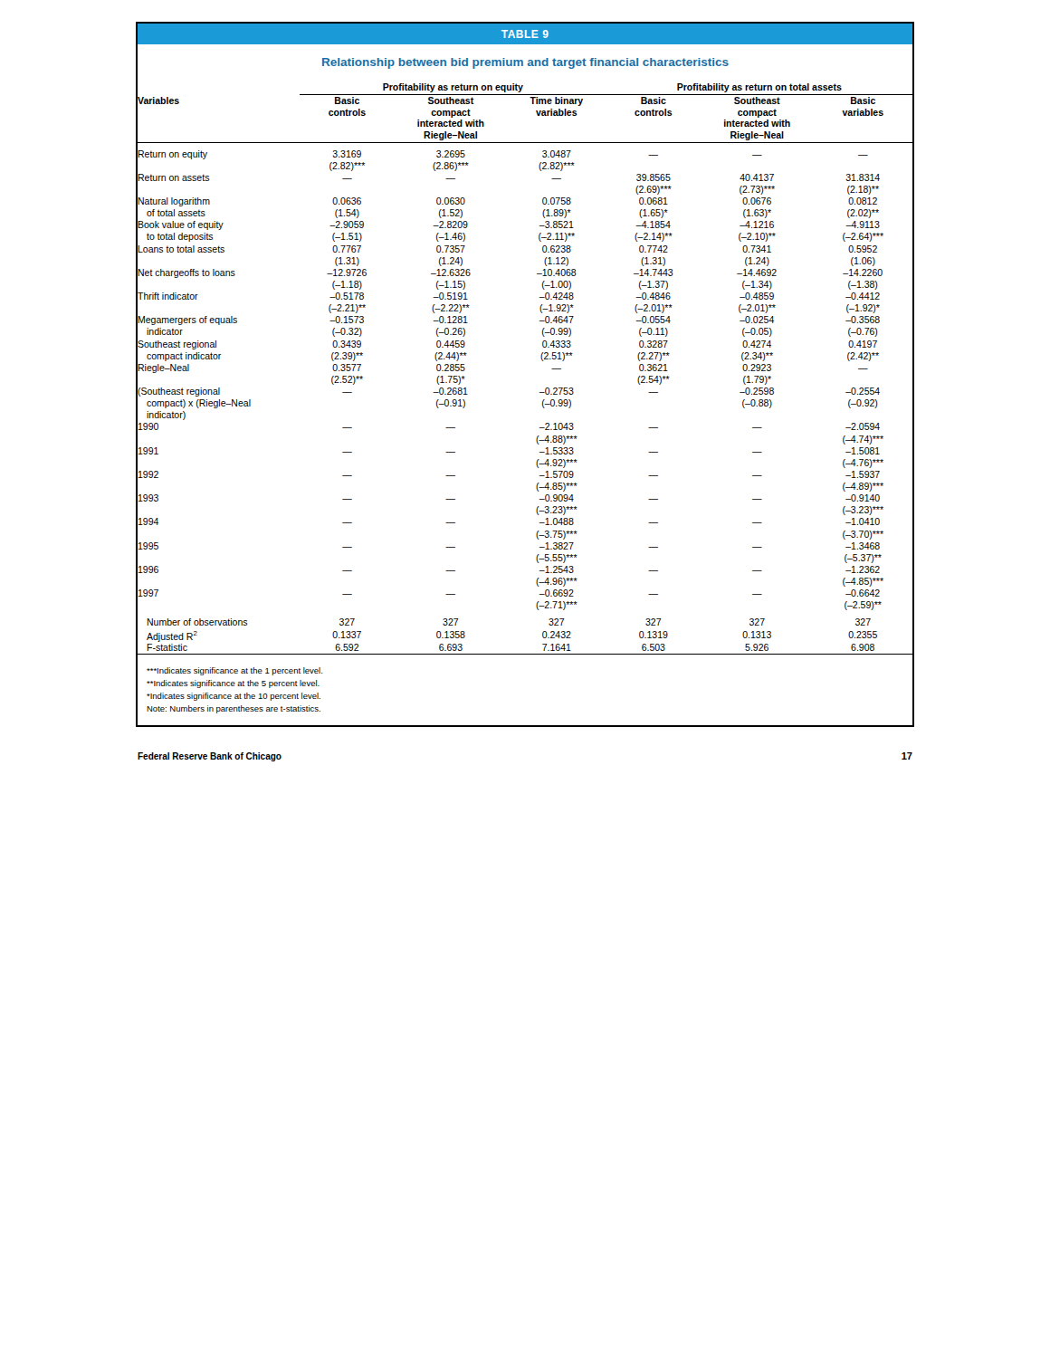TABLE 9
Relationship between bid premium and target financial characteristics
| | Profitability as return on equity | Profitability as return on total assets |
| Variables | Basic controls | Southeast compact interacted with Riegle–Neal | Time binary variables | Basic controls | Southeast compact interacted with Riegle–Neal | Basic variables |
| Return on equity | 3.3169 (2.82)*** | 3.2695 (2.86)*** | 3.0487 (2.82)*** | — | — | — |
| Return on assets | — | — | — | 39.8565 (2.69)*** | 40.4137 (2.73)*** | 31.8314 (2.18)** |
| Natural logarithm of total assets | 0.0636 (1.54) | 0.0630 (1.52) | 0.0758 (1.89)* | 0.0681 (1.65)* | 0.0676 (1.63)* | 0.0812 (2.02)** |
| Book value of equity to total deposits | –2.9059 (–1.51) | –2.8209 (–1.46) | –3.8521 (–2.11)** | –4.1854 (–2.14)** | –4.1216 (–2.10)** | –4.9113 (–2.64)*** |
| Loans to total assets | 0.7767 (1.31) | 0.7357 (1.24) | 0.6238 (1.12) | 0.7742 (1.31) | 0.7341 (1.24) | 0.5952 (1.06) |
| Net chargeoffs to loans | –12.9726 (–1.18) | –12.6326 (–1.15) | –10.4068 (–1.00) | –14.7443 (–1.37) | –14.4692 (–1.34) | –14.2260 (–1.38) |
| Thrift indicator | –0.5178 (–2.21)** | –0.5191 (–2.22)** | –0.4248 (–1.92)* | –0.4846 (–2.01)** | –0.4859 (–2.01)** | –0.4412 (–1.92)* |
| Megamergers of equals indicator | –0.1573 (–0.32) | –0.1281 (–0.26) | –0.4647 (–0.99) | –0.0554 (–0.11) | –0.0254 (–0.05) | –0.3568 (–0.76) |
| Southeast regional compact indicator | 0.3439 (2.39)** | 0.4459 (2.44)** | 0.4333 (2.51)** | 0.3287 (2.27)** | 0.4274 (2.34)** | 0.4197 (2.42)** |
| Riegle–Neal | 0.3577 (2.52)** | 0.2855 (1.75)* | — | 0.3621 (2.54)** | 0.2923 (1.79)* | — |
| (Southeast regional compact) x (Riegle–Neal indicator) | — | –0.2681 (–0.91) | –0.2753 (–0.99) | — | –0.2598 (–0.88) | –0.2554 (–0.92) |
| 1990 | — | — | –2.1043 (–4.88)*** | — | — | –2.0594 (–4.74)*** |
| 1991 | — | — | –1.5333 (–4.92)*** | — | — | –1.5081 (–4.76)*** |
| 1992 | — | — | –1.5709 (–4.85)*** | — | — | –1.5937 (–4.89)*** |
| 1993 | — | — | –0.9094 (–3.23)*** | — | — | –0.9140 (–3.23)*** |
| 1994 | — | — | –1.0488 (–3.75)*** | — | — | –1.0410 (–3.70)*** |
| 1995 | — | — | –1.3827 (–5.55)*** | — | — | –1.3468 (–5.37)** |
| 1996 | — | — | –1.2543 (–4.96)*** | — | — | –1.2362 (–4.85)*** |
| 1997 | — | — | –0.6692 (–2.71)*** | — | — | –0.6642 (–2.59)** |
| Number of observations | 327 | 327 | 327 | 327 | 327 | 327 |
| Adjusted R 2 | 0.1337 | 0.1358 | 0.2432 | 0.1319 | 0.1313 | 0.2355 |
| F-statistic | 6.592 | 6.693 | 7.1641 | 6.503 | 5.926 | 6.908 |
***Indicates significance at the 1 percent level.
**Indicates significance at the 5 percent level.
*Indicates significance at the 10 percent level.
Note: Numbers in parentheses are t-statistics.
Federal Reserve Bank of Chicago
17